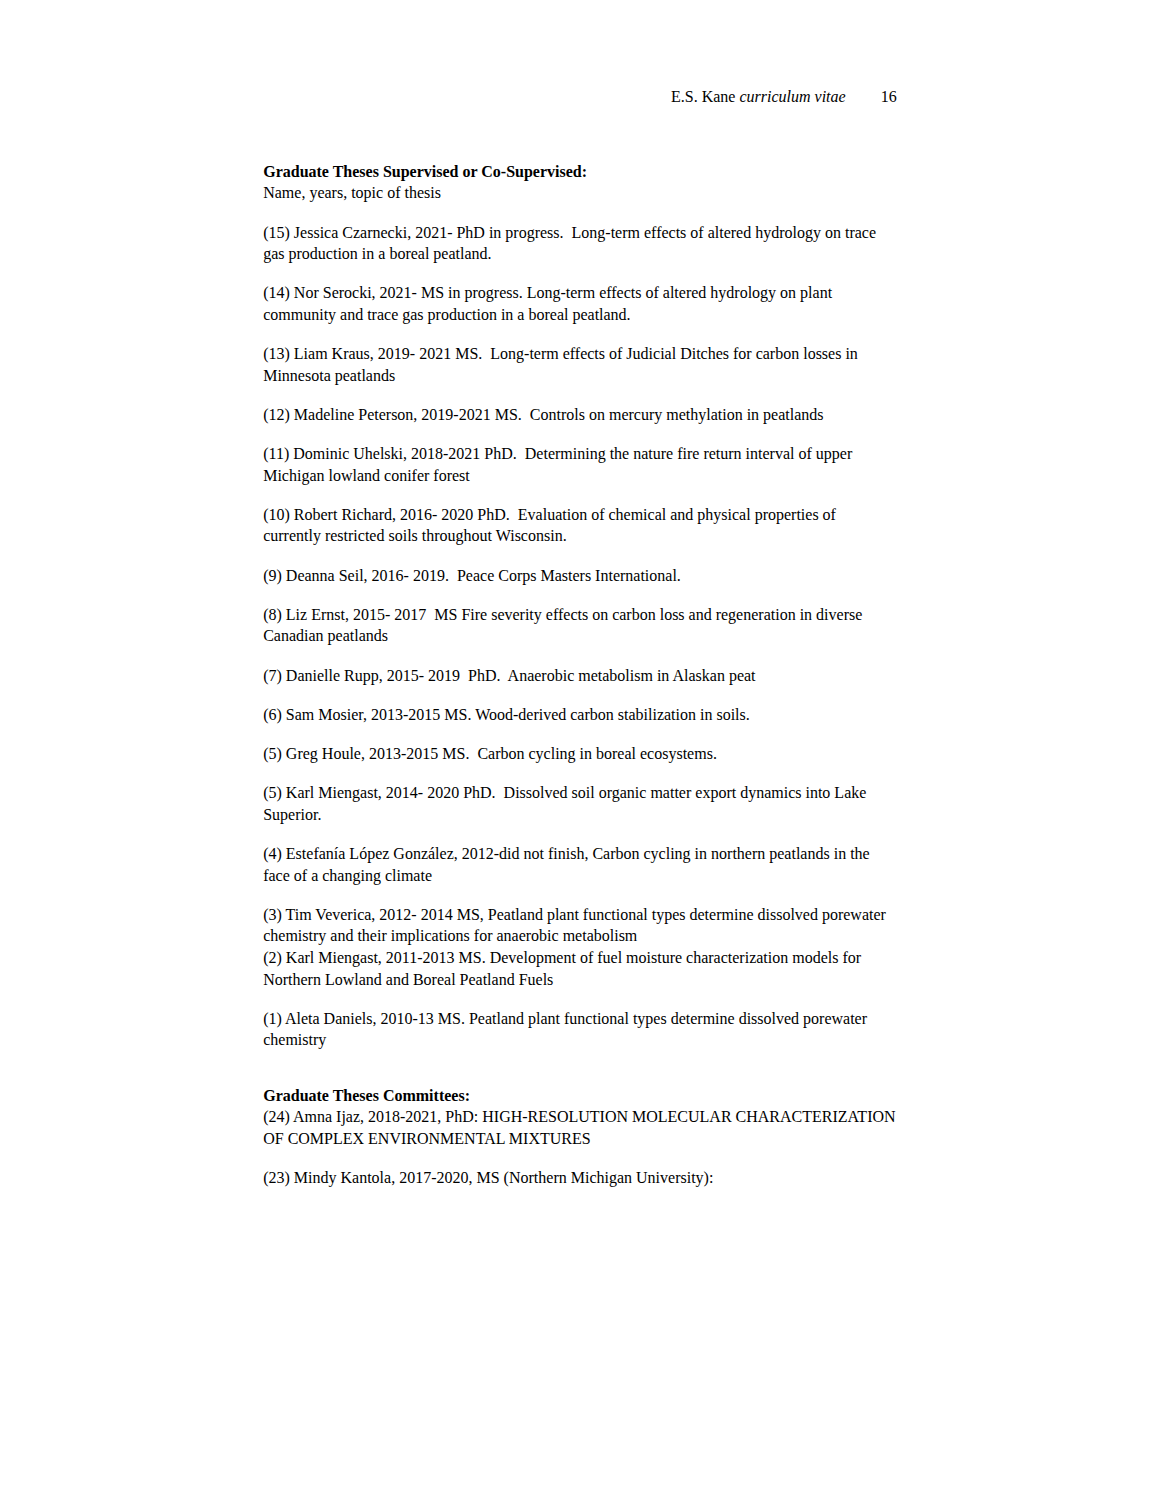E.S. Kane curriculum vitae 16
Graduate Theses Supervised or Co-Supervised:
Name, years, topic of thesis
(15) Jessica Czarnecki, 2021- PhD in progress. Long-term effects of altered hydrology on trace gas production in a boreal peatland.
(14) Nor Serocki, 2021- MS in progress. Long-term effects of altered hydrology on plant community and trace gas production in a boreal peatland.
(13) Liam Kraus, 2019- 2021 MS. Long-term effects of Judicial Ditches for carbon losses in Minnesota peatlands
(12) Madeline Peterson, 2019-2021 MS. Controls on mercury methylation in peatlands
(11) Dominic Uhelski, 2018-2021 PhD. Determining the nature fire return interval of upper Michigan lowland conifer forest
(10) Robert Richard, 2016- 2020 PhD. Evaluation of chemical and physical properties of currently restricted soils throughout Wisconsin.
(9) Deanna Seil, 2016- 2019. Peace Corps Masters International.
(8) Liz Ernst, 2015- 2017 MS Fire severity effects on carbon loss and regeneration in diverse Canadian peatlands
(7) Danielle Rupp, 2015- 2019 PhD. Anaerobic metabolism in Alaskan peat
(6) Sam Mosier, 2013-2015 MS. Wood-derived carbon stabilization in soils.
(5) Greg Houle, 2013-2015 MS. Carbon cycling in boreal ecosystems.
(5) Karl Miengast, 2014- 2020 PhD. Dissolved soil organic matter export dynamics into Lake Superior.
(4) Estefanía López González, 2012-did not finish, Carbon cycling in northern peatlands in the face of a changing climate
(3) Tim Veverica, 2012- 2014 MS, Peatland plant functional types determine dissolved porewater chemistry and their implications for anaerobic metabolism
(2) Karl Miengast, 2011-2013 MS. Development of fuel moisture characterization models for Northern Lowland and Boreal Peatland Fuels
(1) Aleta Daniels, 2010-13 MS. Peatland plant functional types determine dissolved porewater chemistry
Graduate Theses Committees:
(24) Amna Ijaz, 2018-2021, PhD: HIGH-RESOLUTION MOLECULAR CHARACTERIZATION OF COMPLEX ENVIRONMENTAL MIXTURES
(23) Mindy Kantola, 2017-2020, MS (Northern Michigan University):